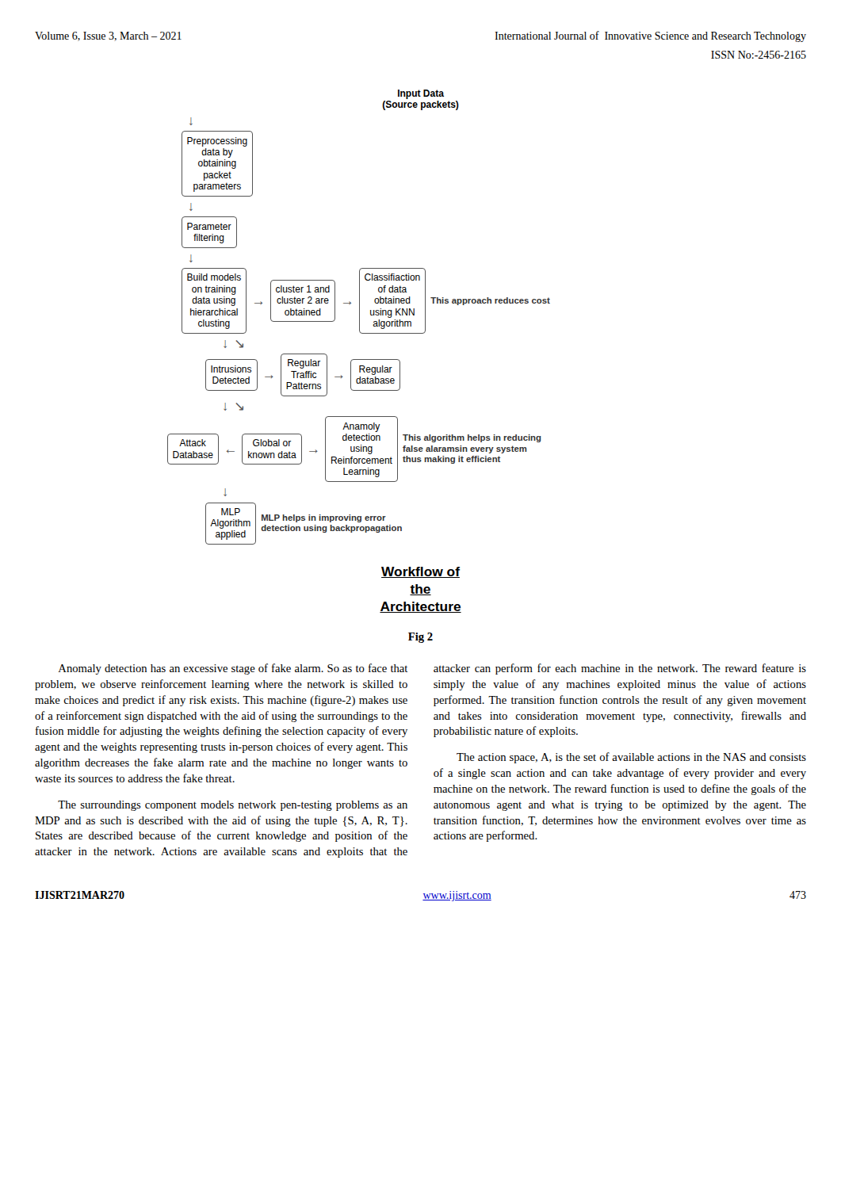Volume 6, Issue 3, March – 2021
International Journal of Innovative Science and Research Technology
ISSN No:-2456-2165
Input Data
(Source packets)
↓
Preprocessing
data by
obtaining
packet
parameters
↓
Parameter
filtering
↓
Build models
on training
data using
hierarchical
clusting → cluster 1 and
cluster 2 are
obtained → Classifiaction
of data
obtained
using KNN
algorithm This approach reduces cost
↓ ↘
Intrusions
Detected → Regular
Traffic
Patterns → Regular
database
↓ ↘
Attack
Database ← Global or
known data → Anamoly
detection
using
Reinforcement
Learning This algorithm helps in reducing false alaramsin every system thus making it efficient
↓
MLP
Algorithm
applied MLP helps in improving error detection using backpropagation
Workflow of
the
Architecture
Fig 2
Anomaly detection has an excessive stage of fake alarm. So as to face that problem, we observe reinforcement learning where the network is skilled to make choices and predict if any risk exists. This machine (figure-2) makes use of a reinforcement sign dispatched with the aid of using the surroundings to the fusion middle for adjusting the weights defining the selection capacity of every agent and the weights representing trusts in-person choices of every agent. This algorithm decreases the fake alarm rate and the machine no longer wants to waste its sources to address the fake threat.
The surroundings component models network pen-testing problems as an MDP and as such is described with the aid of using the tuple {S, A, R, T}. States are described because of the current knowledge and position of the attacker in the network. Actions are available scans and exploits that the attacker can perform for each machine in the network. The reward feature is simply the value of any machines exploited minus the value of actions performed. The transition function controls the result of any given movement and takes into consideration movement type, connectivity, firewalls and probabilistic nature of exploits.
The action space, A, is the set of available actions in the NAS and consists of a single scan action and can take advantage of every provider and every machine on the network. The reward function is used to define the goals of the autonomous agent and what is trying to be optimized by the agent. The transition function, T, determines how the environment evolves over time as actions are performed.
IJISRT21MAR270
www.ijisrt.com
473